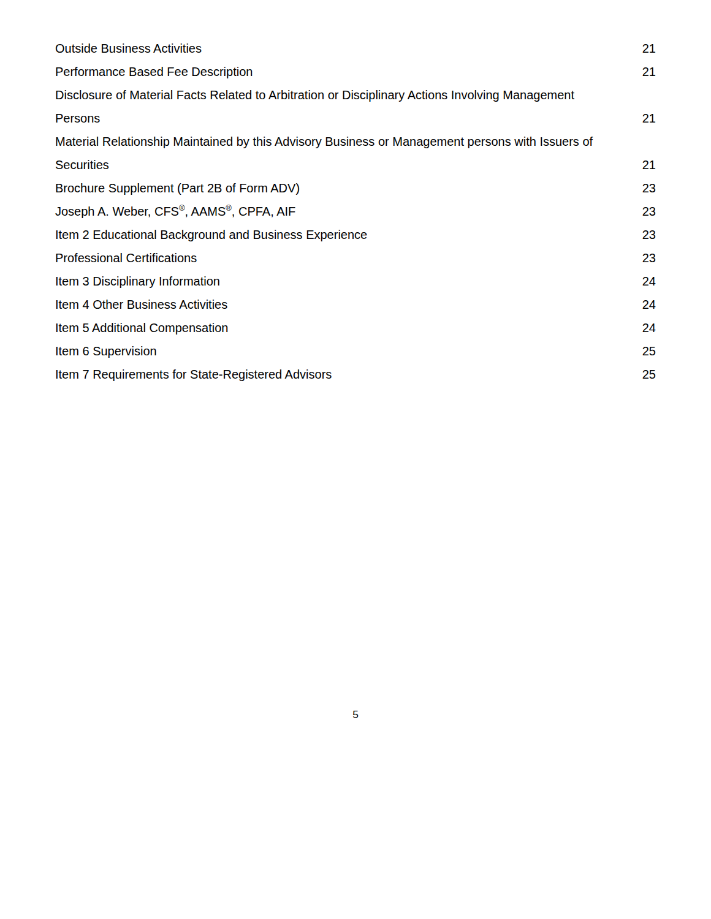| Outside Business Activities | 21 |
| Performance Based Fee Description | 21 |
| Disclosure of Material Facts Related to Arbitration or Disciplinary Actions Involving Management Persons | 21 |
| Material Relationship Maintained by this Advisory Business or Management persons with Issuers of Securities | 21 |
| Brochure Supplement (Part 2B of Form ADV) | 23 |
| Joseph A. Weber, CFS ® , AAMS ® , CPFA, AIF | 23 |
| Item 2 Educational Background and Business Experience | 23 |
| Professional Certifications | 23 |
| Item 3 Disciplinary Information | 24 |
| Item 4 Other Business Activities | 24 |
| Item 5 Additional Compensation | 24 |
| Item 6 Supervision | 25 |
| Item 7 Requirements for State-Registered Advisors | 25 |
5